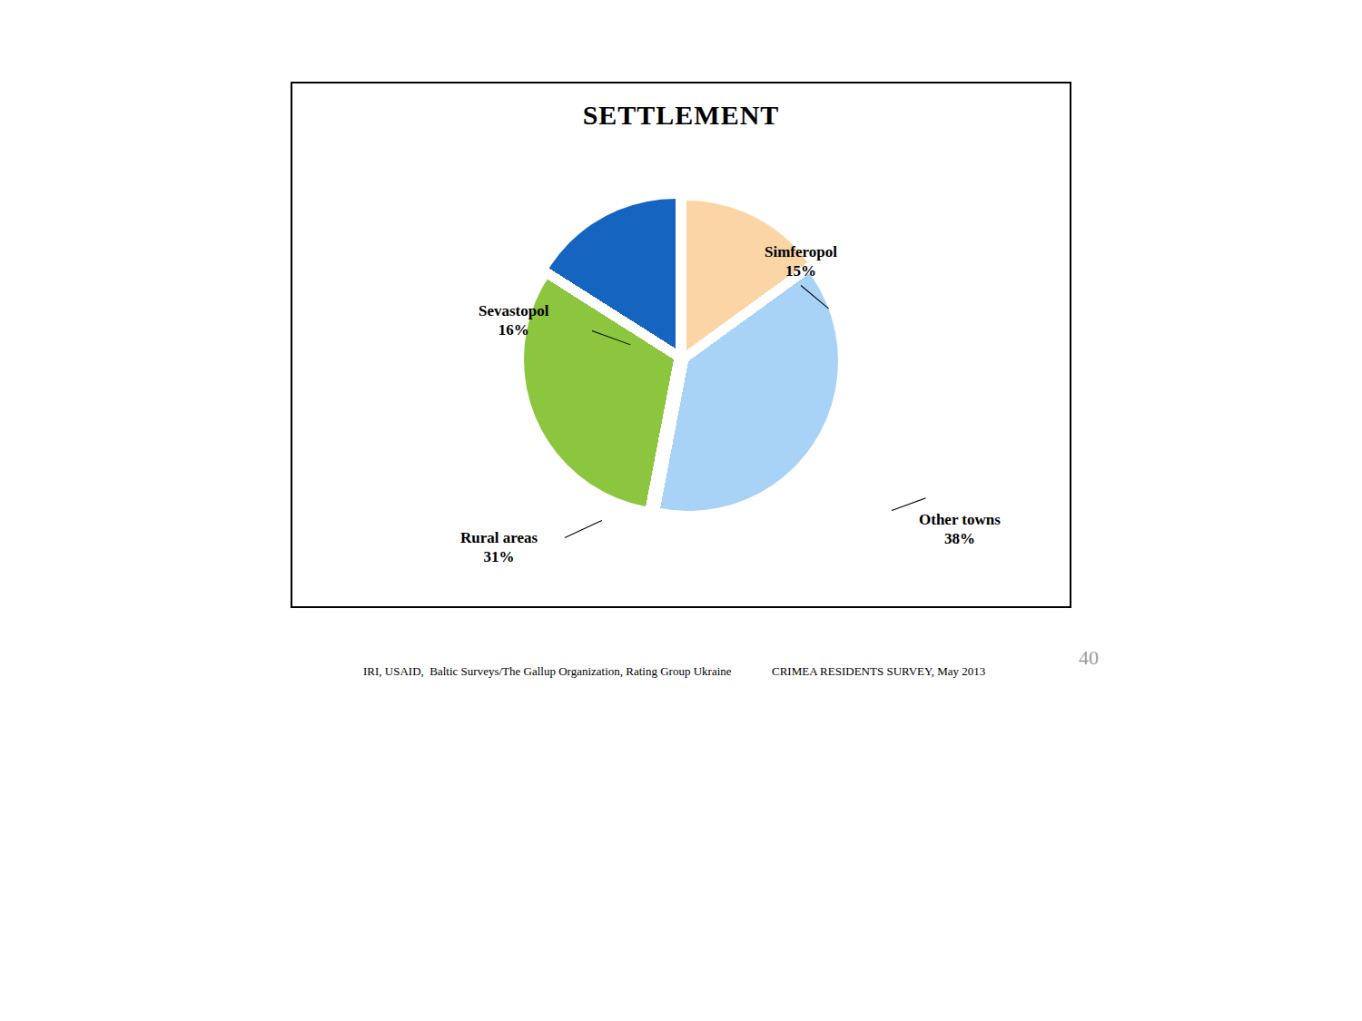SETTLEMENT
Simferopol15%
Other towns38%
Rural areas31%
Sevastopol16%
IRI, USAID, Baltic Surveys/The Gallup Organization, Rating Group Ukraine CRIMEA RESIDENTS SURVEY, May 2013
40